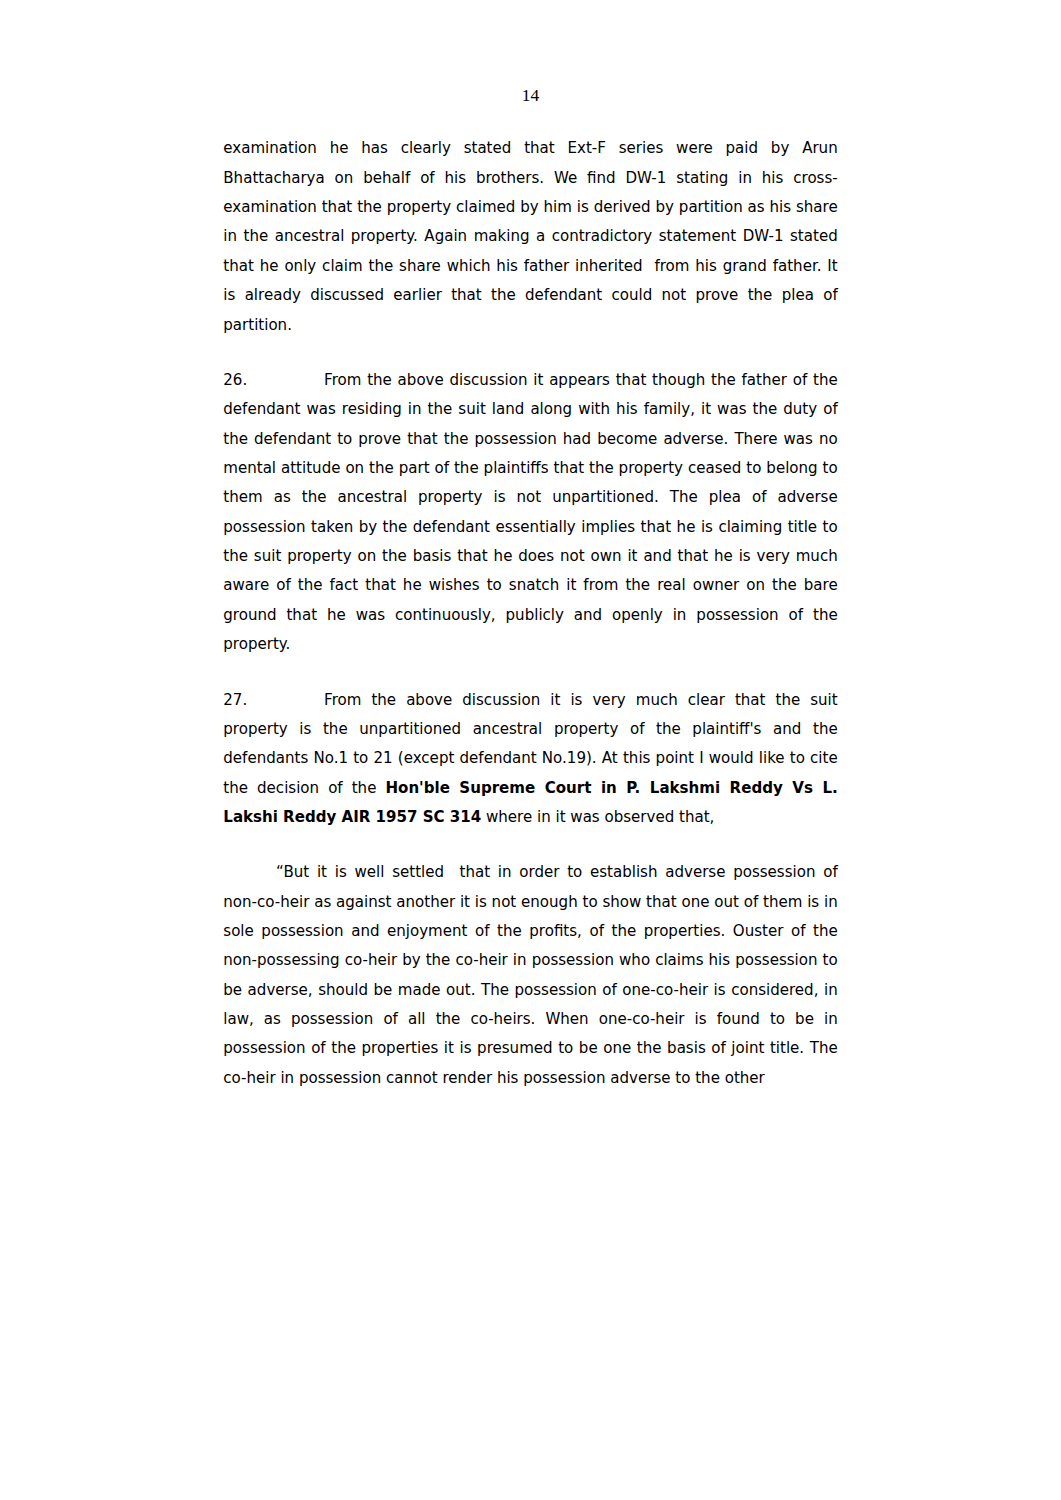14
examination he has clearly stated that Ext-F series were paid by Arun Bhattacharya on behalf of his brothers. We find DW-1 stating in his cross-examination that the property claimed by him is derived by partition as his share in the ancestral property. Again making a contradictory statement DW-1 stated that he only claim the share which his father inherited from his grand father. It is already discussed earlier that the defendant could not prove the plea of partition.
26. From the above discussion it appears that though the father of the defendant was residing in the suit land along with his family, it was the duty of the defendant to prove that the possession had become adverse. There was no mental attitude on the part of the plaintiffs that the property ceased to belong to them as the ancestral property is not unpartitioned. The plea of adverse possession taken by the defendant essentially implies that he is claiming title to the suit property on the basis that he does not own it and that he is very much aware of the fact that he wishes to snatch it from the real owner on the bare ground that he was continuously, publicly and openly in possession of the property.
27. From the above discussion it is very much clear that the suit property is the unpartitioned ancestral property of the plaintiff's and the defendants No.1 to 21 (except defendant No.19). At this point I would like to cite the decision of the Hon'ble Supreme Court in P. Lakshmi Reddy Vs L. Lakshi Reddy AIR 1957 SC 314 where in it was observed that,
“But it is well settled that in order to establish adverse possession of non-co-heir as against another it is not enough to show that one out of them is in sole possession and enjoyment of the profits, of the properties. Ouster of the non-possessing co-heir by the co-heir in possession who claims his possession to be adverse, should be made out. The possession of one-co-heir is considered, in law, as possession of all the co-heirs. When one-co-heir is found to be in possession of the properties it is presumed to be one the basis of joint title. The co-heir in possession cannot render his possession adverse to the other